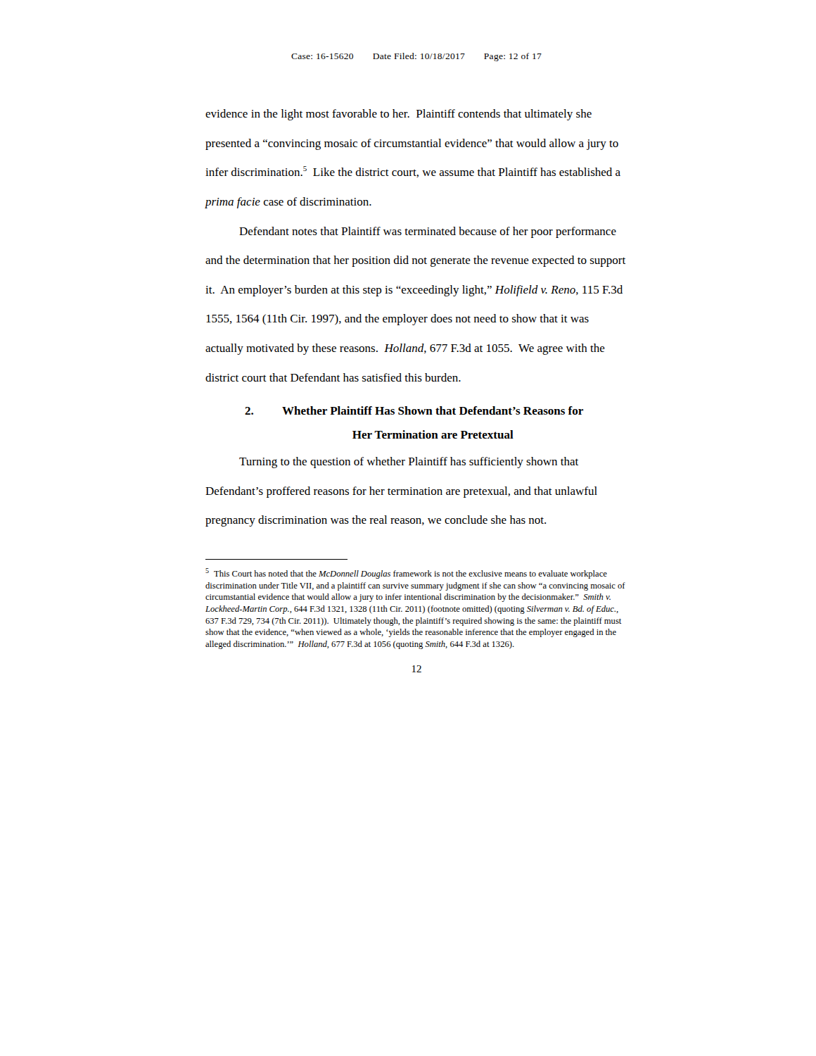Case: 16-15620 Date Filed: 10/18/2017 Page: 12 of 17
evidence in the light most favorable to her. Plaintiff contends that ultimately she presented a “convincing mosaic of circumstantial evidence” that would allow a jury to infer discrimination.5 Like the district court, we assume that Plaintiff has established a prima facie case of discrimination.
Defendant notes that Plaintiff was terminated because of her poor performance and the determination that her position did not generate the revenue expected to support it. An employer’s burden at this step is “exceedingly light,” Holifield v. Reno, 115 F.3d 1555, 1564 (11th Cir. 1997), and the employer does not need to show that it was actually motivated by these reasons. Holland, 677 F.3d at 1055. We agree with the district court that Defendant has satisfied this burden.
2. Whether Plaintiff Has Shown that Defendant’s Reasons for Her Termination are Pretextual
Turning to the question of whether Plaintiff has sufficiently shown that Defendant’s proffered reasons for her termination are pretexual, and that unlawful pregnancy discrimination was the real reason, we conclude she has not.
5 This Court has noted that the McDonnell Douglas framework is not the exclusive means to evaluate workplace discrimination under Title VII, and a plaintiff can survive summary judgment if she can show “a convincing mosaic of circumstantial evidence that would allow a jury to infer intentional discrimination by the decisionmaker.” Smith v. Lockheed-Martin Corp., 644 F.3d 1321, 1328 (11th Cir. 2011) (footnote omitted) (quoting Silverman v. Bd. of Educ., 637 F.3d 729, 734 (7th Cir. 2011)). Ultimately though, the plaintiff’s required showing is the same: the plaintiff must show that the evidence, “when viewed as a whole, ‘yields the reasonable inference that the employer engaged in the alleged discrimination.’” Holland, 677 F.3d at 1056 (quoting Smith, 644 F.3d at 1326).
12